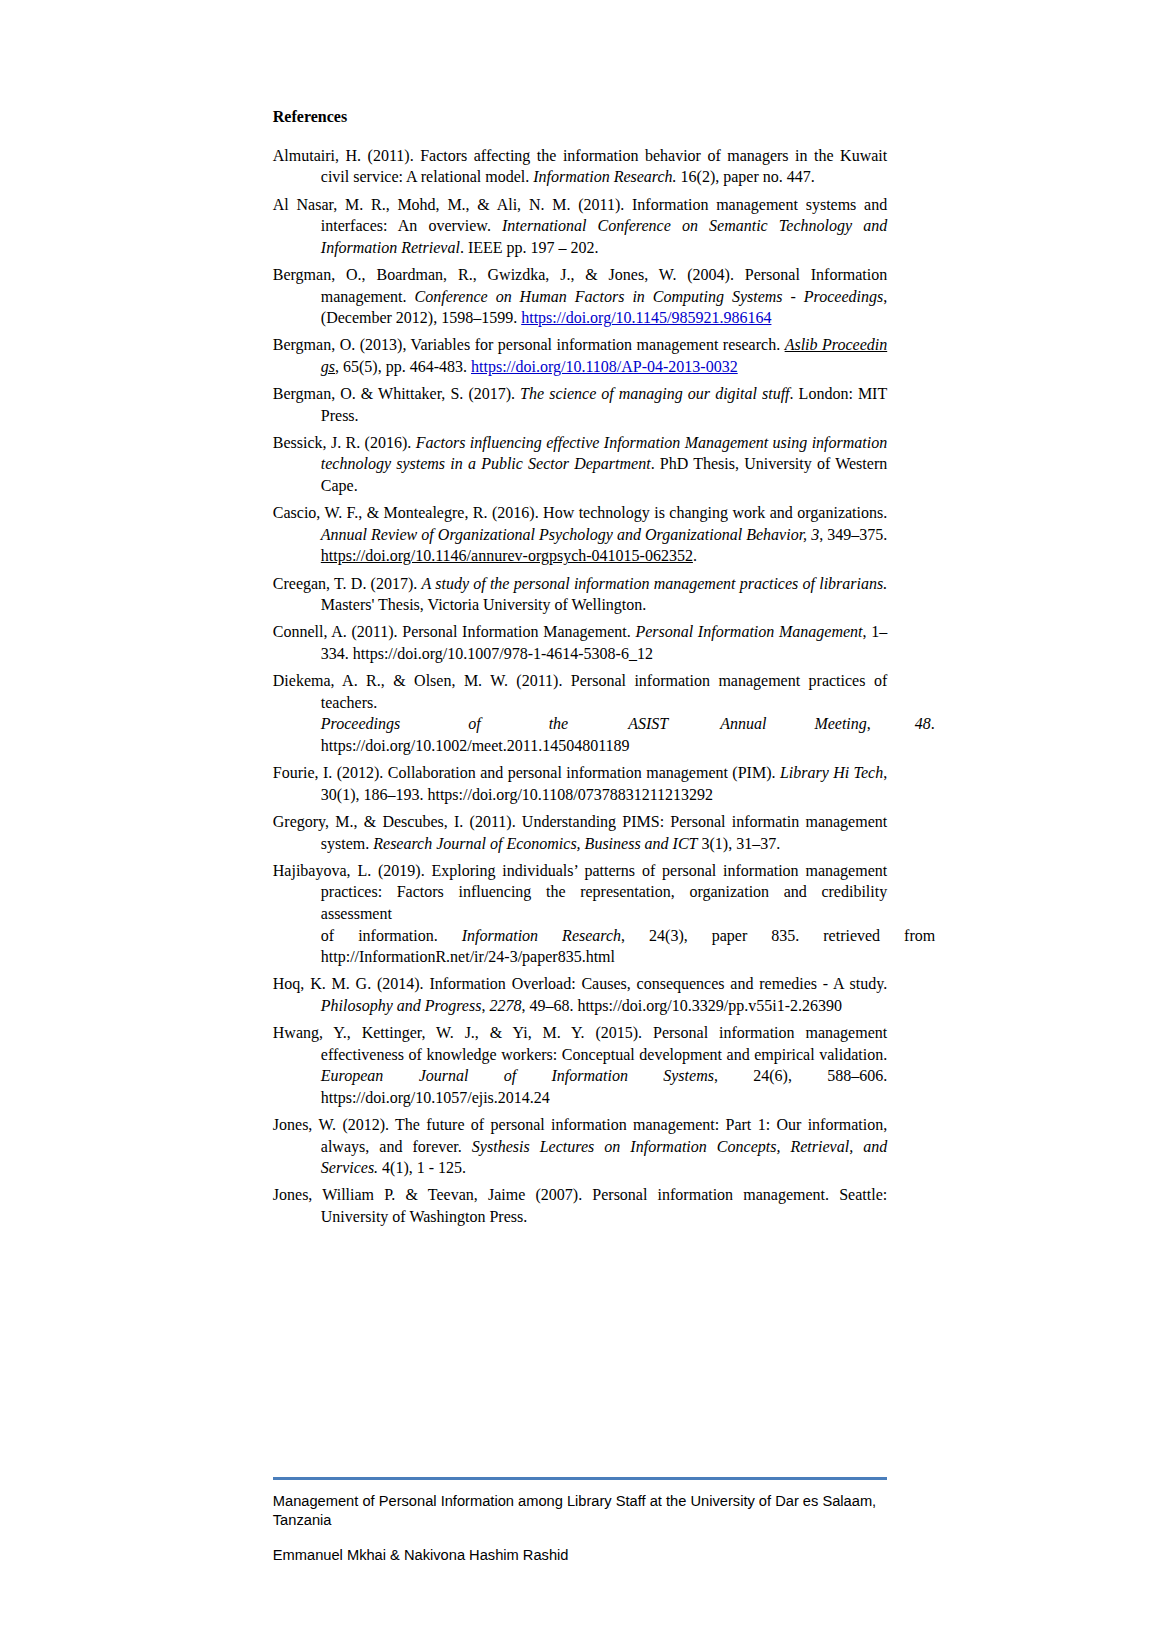References
Almutairi, H. (2011). Factors affecting the information behavior of managers in the Kuwait civil service: A relational model. Information Research. 16(2), paper no. 447.
Al Nasar, M. R., Mohd, M., & Ali, N. M. (2011). Information management systems and interfaces: An overview. International Conference on Semantic Technology and Information Retrieval. IEEE pp. 197 – 202.
Bergman, O., Boardman, R., Gwizdka, J., & Jones, W. (2004). Personal Information management. Conference on Human Factors in Computing Systems - Proceedings, (December 2012), 1598–1599. https://doi.org/10.1145/985921.986164
Bergman, O. (2013), Variables for personal information management research. Aslib Proceedings, 65(5), pp. 464-483. https://doi.org/10.1108/AP-04-2013-0032
Bergman, O. & Whittaker, S. (2017). The science of managing our digital stuff. London: MIT Press.
Bessick, J. R. (2016). Factors influencing effective Information Management using information technology systems in a Public Sector Department. PhD Thesis, University of Western Cape.
Cascio, W. F., & Montealegre, R. (2016). How technology is changing work and organizations. Annual Review of Organizational Psychology and Organizational Behavior, 3, 349–375. https://doi.org/10.1146/annurev-orgpsych-041015-062352.
Creegan, T. D. (2017). A study of the personal information management practices of librarians. Masters' Thesis, Victoria University of Wellington.
Connell, A. (2011). Personal Information Management. Personal Information Management, 1–334. https://doi.org/10.1007/978-1-4614-5308-6_12
Diekema, A. R., & Olsen, M. W. (2011). Personal information management practices of teachers. Proceedings of the ASIST Annual Meeting, 48. https://doi.org/10.1002/meet.2011.14504801189
Fourie, I. (2012). Collaboration and personal information management (PIM). Library Hi Tech, 30(1), 186–193. https://doi.org/10.1108/07378831211213292
Gregory, M., & Descubes, I. (2011). Understanding PIMS: Personal informatin management system. Research Journal of Economics, Business and ICT 3(1), 31–37.
Hajibayova, L. (2019). Exploring individuals’ patterns of personal information management practices: Factors influencing the representation, organization and credibility assessment of information. Information Research, 24(3), paper 835. retrieved from http://InformationR.net/ir/24-3/paper835.html
Hoq, K. M. G. (2014). Information Overload: Causes, consequences and remedies - A study. Philosophy and Progress, 2278, 49–68. https://doi.org/10.3329/pp.v55i1-2.26390
Hwang, Y., Kettinger, W. J., & Yi, M. Y. (2015). Personal information management effectiveness of knowledge workers: Conceptual development and empirical validation. European Journal of Information Systems, 24(6), 588–606. https://doi.org/10.1057/ejis.2014.24
Jones, W. (2012). The future of personal information management: Part 1: Our information, always, and forever. Systhesis Lectures on Information Concepts, Retrieval, and Services. 4(1), 1 - 125.
Jones, William P. & Teevan, Jaime (2007). Personal information management. Seattle: University of Washington Press.
Management of Personal Information among Library Staff at the University of Dar es Salaam, Tanzania
Emmanuel Mkhai & Nakivona Hashim Rashid